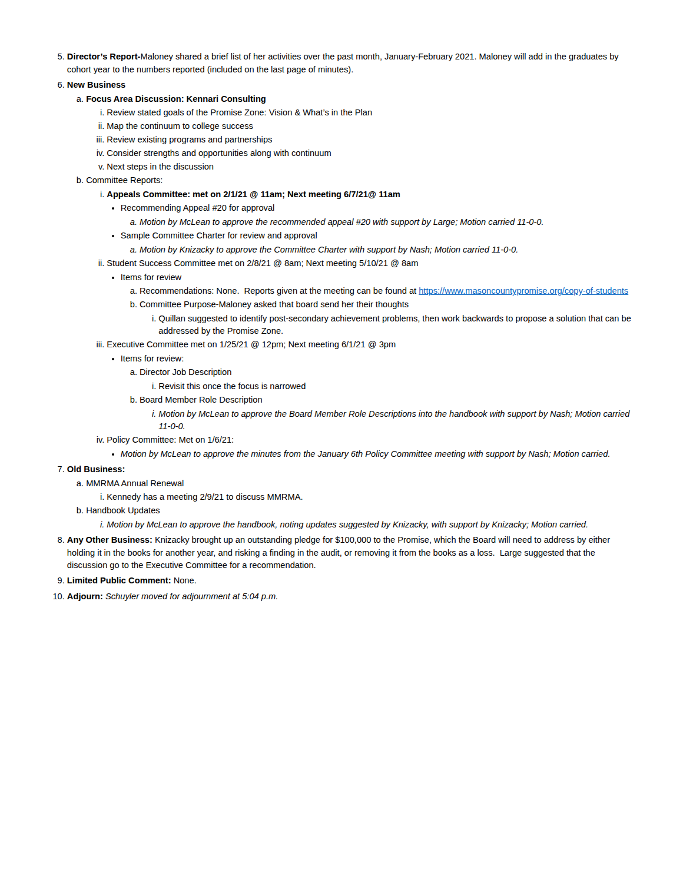Director’s Report-Maloney shared a brief list of her activities over the past month, January-February 2021. Maloney will add in the graduates by cohort year to the numbers reported (included on the last page of minutes).
New Business
Focus Area Discussion: Kennari Consulting
Review stated goals of the Promise Zone: Vision & What’s in the Plan
Map the continuum to college success
Review existing programs and partnerships
Consider strengths and opportunities along with continuum
Next steps in the discussion
Committee Reports:
Appeals Committee: met on 2/1/21 @ 11am; Next meeting 6/7/21@ 11am
Recommending Appeal #20 for approval
Motion by McLean to approve the recommended appeal #20 with support by Large; Motion carried 11-0-0.
Sample Committee Charter for review and approval
Motion by Knizacky to approve the Committee Charter with support by Nash; Motion carried 11-0-0.
Student Success Committee met on 2/8/21 @ 8am; Next meeting 5/10/21 @ 8am
Items for review
Recommendations: None. Reports given at the meeting can be found at https://www.masoncountypromise.org/copy-of-students
Committee Purpose-Maloney asked that board send her their thoughts
Quillan suggested to identify post-secondary achievement problems, then work backwards to propose a solution that can be addressed by the Promise Zone.
Executive Committee met on 1/25/21 @ 12pm; Next meeting 6/1/21 @ 3pm
Items for review:
Director Job Description
Revisit this once the focus is narrowed
Board Member Role Description
Motion by McLean to approve the Board Member Role Descriptions into the handbook with support by Nash; Motion carried 11-0-0.
Policy Committee: Met on 1/6/21:
Motion by McLean to approve the minutes from the January 6th Policy Committee meeting with support by Nash; Motion carried.
Old Business:
MMRMA Annual Renewal
Kennedy has a meeting 2/9/21 to discuss MMRMA.
Handbook Updates
Motion by McLean to approve the handbook, noting updates suggested by Knizacky, with support by Knizacky; Motion carried.
Any Other Business: Knizacky brought up an outstanding pledge for $100,000 to the Promise, which the Board will need to address by either holding it in the books for another year, and risking a finding in the audit, or removing it from the books as a loss. Large suggested that the discussion go to the Executive Committee for a recommendation.
Limited Public Comment: None.
Adjourn: Schuyler moved for adjournment at 5:04 p.m.